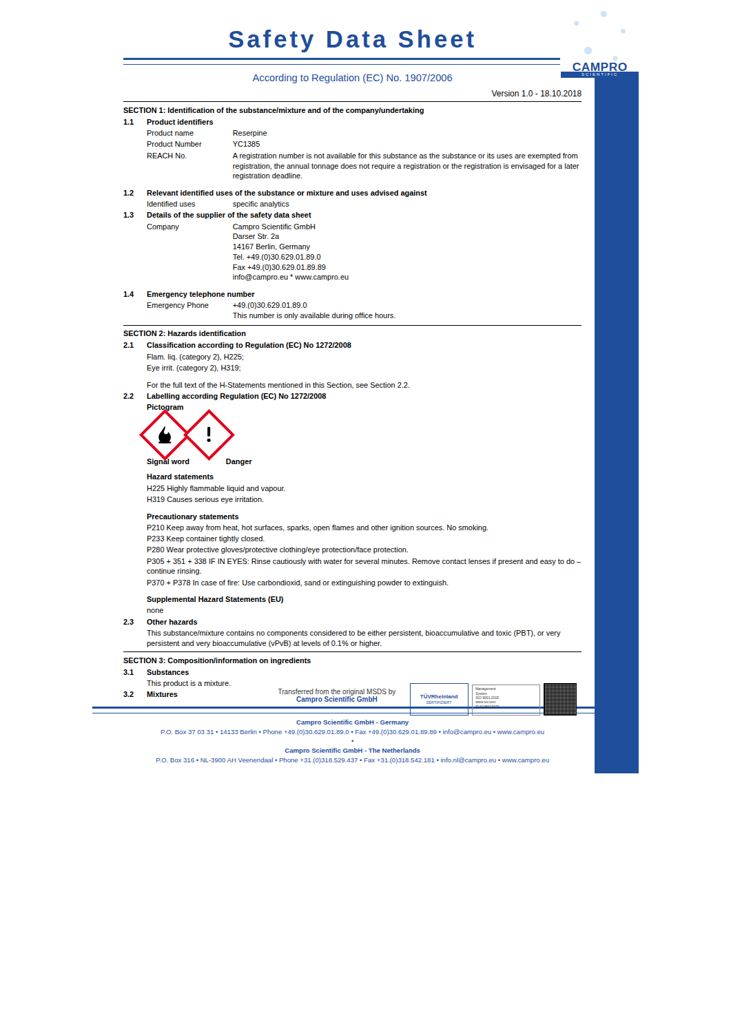CAMPRO
SCIENTIFIC
Safety Data Sheet
According to Regulation (EC) No. 1907/2006
Version 1.0 - 18.10.2018
SECTION 1: Identification of the substance/mixture and of the company/undertaking
| 1.1 | Product identifiers |
| | Product name | Reserpine |
| | Product Number | YC1385 |
| | REACH No. | A registration number is not available for this substance as the substance or its uses are exempted from registration, the annual tonnage does not require a registration or the registration is envisaged for a later registration deadline. |
| 1.2 | Relevant identified uses of the substance or mixture and uses advised against |
| | Identified uses | specific analytics |
| 1.3 | Details of the supplier of the safety data sheet |
| | Company | Campro Scientific GmbH Darser Str. 2a 14167 Berlin, Germany Tel. +49.(0)30.629.01.89.0 Fax +49.(0)30.629.01.89.89 info@campro.eu * www.campro.eu |
| 1.4 | Emergency telephone number |
| | Emergency Phone | +49.(0)30.629.01.89.0 This number is only available during office hours. |
SECTION 2: Hazards identification
| 2.1 | Classification according to Regulation (EC) No 1272/2008 |
Flam. liq. (category 2), H225;
Eye irrit. (category 2), H319;
For the full text of the H-Statements mentioned in this Section, see Section 2.2.
| 2.2 | Labelling according Regulation (EC) No 1272/2008 |
Pictogram
Signal word Danger
Hazard statements
H225 Highly flammable liquid and vapour.
H319 Causes serious eye irritation.
Precautionary statements
P210 Keep away from heat, hot surfaces, sparks, open flames and other ignition sources. No smoking.
P233 Keep container tightly closed.
P280 Wear protective gloves/protective clothing/eye protection/face protection.
P305 + 351 + 338 IF IN EYES: Rinse cautiously with water for several minutes. Remove contact lenses if present and easy to do – continue rinsing.
P370 + P378 In case of fire: Use carbondioxid, sand or extinguishing powder to extinguish.
Supplemental Hazard Statements (EU)
none
| 2.3 | Other hazards |
This substance/mixture contains no components considered to be either persistent, bioaccumulative and toxic (PBT), or very persistent and very bioaccumulative (vPvB) at levels of 0.1% or higher.
SECTION 3: Composition/information on ingredients
| 3.1 | Substances |
| | This product is a mixture. |
| 3.2 | Mixtures |
TÜVRheinland
ZERTIFIZIERT
Management
System
ISO 9001:2015
www.tuv.com
ID 9105023470
Transferred from the original MSDS by
Campro Scientific GmbH
page 1
Campro Scientific GmbH - Germany
P.O. Box 37 03 31 • 14133 Berlin • Phone +49.(0)30.629.01.89.0 • Fax +49.(0)30.629.01.89.89 • info@campro.eu • www.campro.eu
•
Campro Scientific GmbH - The Netherlands
P.O. Box 316 • NL-3900 AH Veenendaal • Phone +31.(0)318.529.437 • Fax +31.(0)318.542.181 • info.nl@campro.eu • www.campro.eu